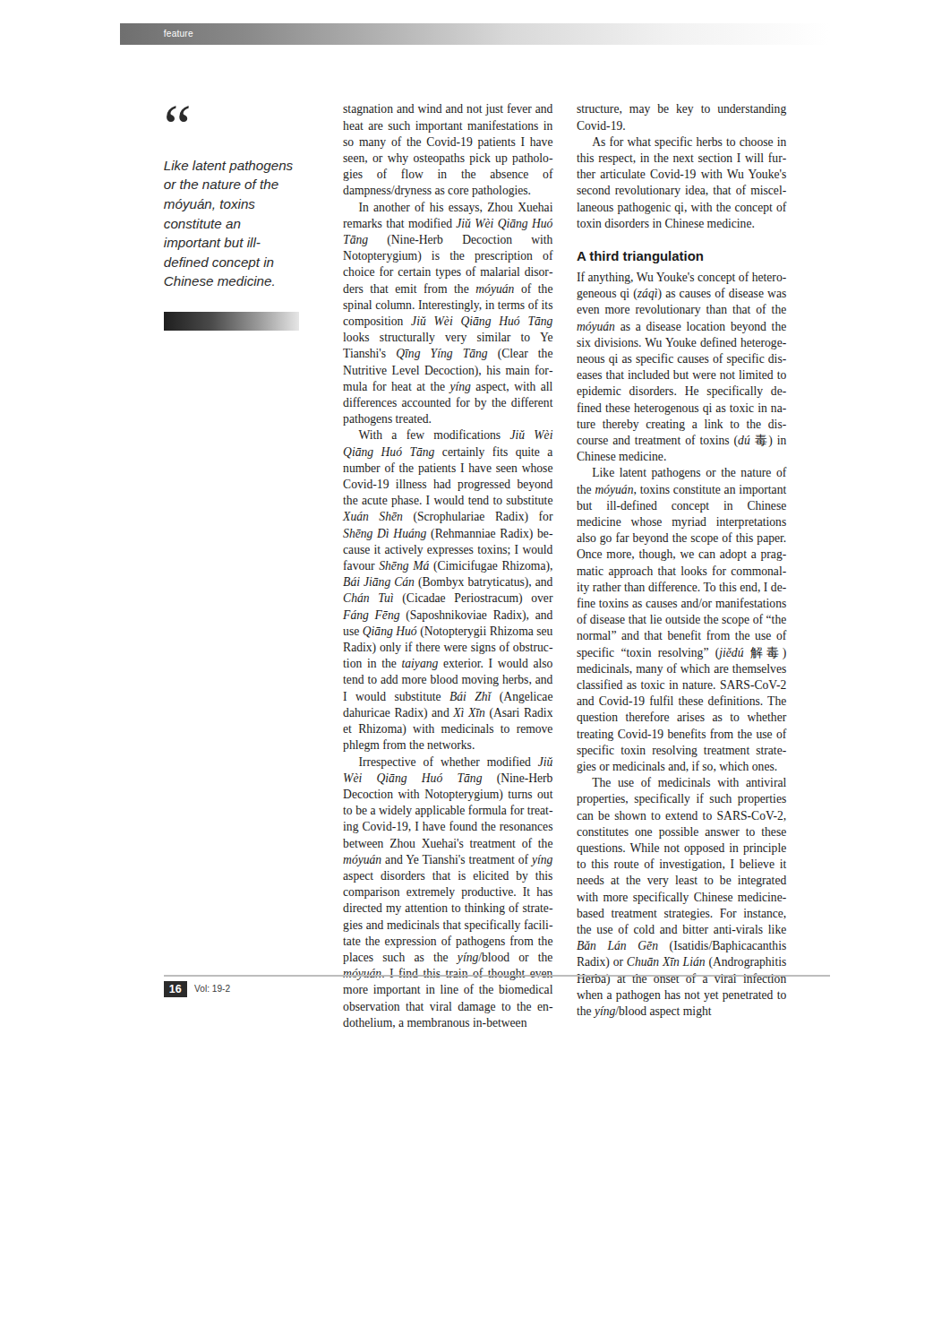feature
“
Like latent pathogens or the nature of the móyuán, toxins constitute an important but ill-defined concept in Chinese medicine.
stagnation and wind and not just fever and heat are such important manifestations in so many of the Covid-19 patients I have seen, or why osteopaths pick up pathologies of flow in the absence of dampness/dryness as core pathologies.
In another of his essays, Zhou Xuehai remarks that modified Jiǔ Wèi Qiāng Huó Tāng (Nine-Herb Decoction with Notopterygium) is the prescription of choice for certain types of malarial disorders that emit from the móyuán of the spinal column. Interestingly, in terms of its composition Jiǔ Wèi Qiāng Huó Tāng looks structurally very similar to Ye Tianshi's Qīng Yíng Tāng (Clear the Nutritive Level Decoction), his main formula for heat at the yíng aspect, with all differences accounted for by the different pathogens treated.
With a few modifications Jiǔ Wèi Qiāng Huó Tāng certainly fits quite a number of the patients I have seen whose Covid-19 illness had progressed beyond the acute phase. I would tend to substitute Xuán Shēn (Scrophulariae Radix) for Shēng Dì Huáng (Rehmanniae Radix) because it actively expresses toxins; I would favour Shēng Má (Cimicifugae Rhizoma), Bái Jiāng Cán (Bombyx batryticatus), and Chán Tuì (Cicadae Periostracum) over Fáng Fēng (Saposhnikoviae Radix), and use Qiāng Huó (Notopterygii Rhizoma seu Radix) only if there were signs of obstruction in the taiyang exterior. I would also tend to add more blood moving herbs, and I would substitute Bái Zhǐ (Angelicae dahuricae Radix) and Xì Xīn (Asari Radix et Rhizoma) with medicinals to remove phlegm from the networks.
Irrespective of whether modified Jiǔ Wèi Qiāng Huó Tāng (Nine-Herb Decoction with Notopterygium) turns out to be a widely applicable formula for treating Covid-19, I have found the resonances between Zhou Xuehai's treatment of the móyuán and Ye Tianshi's treatment of yíng aspect disorders that is elicited by this comparison extremely productive. It has directed my attention to thinking of strategies and medicinals that specifically facilitate the expression of pathogens from the places such as the yíng/blood or the móyuán. I find this train of thought even more important in line of the biomedical observation that viral damage to the endothelium, a membranous in-between
structure, may be key to understanding Covid-19.
As for what specific herbs to choose in this respect, in the next section I will further articulate Covid-19 with Wu Youke's second revolutionary idea, that of miscellaneous pathogenic qi, with the concept of toxin disorders in Chinese medicine.
A third triangulation
If anything, Wu Youke's concept of heterogeneous qi (záqì) as causes of disease was even more revolutionary than that of the móyuán as a disease location beyond the six divisions. Wu Youke defined heterogeneous qi as specific causes of specific diseases that included but were not limited to epidemic disorders. He specifically defined these heterogenous qi as toxic in nature thereby creating a link to the discourse and treatment of toxins (dú 毒) in Chinese medicine.
Like latent pathogens or the nature of the móyuán, toxins constitute an important but ill-defined concept in Chinese medicine whose myriad interpretations also go far beyond the scope of this paper. Once more, though, we can adopt a pragmatic approach that looks for commonality rather than difference. To this end, I define toxins as causes and/or manifestations of disease that lie outside the scope of “the normal” and that benefit from the use of specific “toxin resolving” (jiědú 解毒) medicinals, many of which are themselves classified as toxic in nature. SARS-CoV-2 and Covid-19 fulfil these definitions. The question therefore arises as to whether treating Covid-19 benefits from the use of specific toxin resolving treatment strategies or medicinals and, if so, which ones.
The use of medicinals with antiviral properties, specifically if such properties can be shown to extend to SARS-CoV-2, constitutes one possible answer to these questions. While not opposed in principle to this route of investigation, I believe it needs at the very least to be integrated with more specifically Chinese medicine-based treatment strategies. For instance, the use of cold and bitter anti-virals like Bǎn Lán Gēn (Isatidis/Baphicacanthis Radix) or Chuān Xīn Lián (Andrographitis Herba) at the onset of a viral infection when a pathogen has not yet penetrated to the yíng/blood aspect might
16 Vol: 19-2